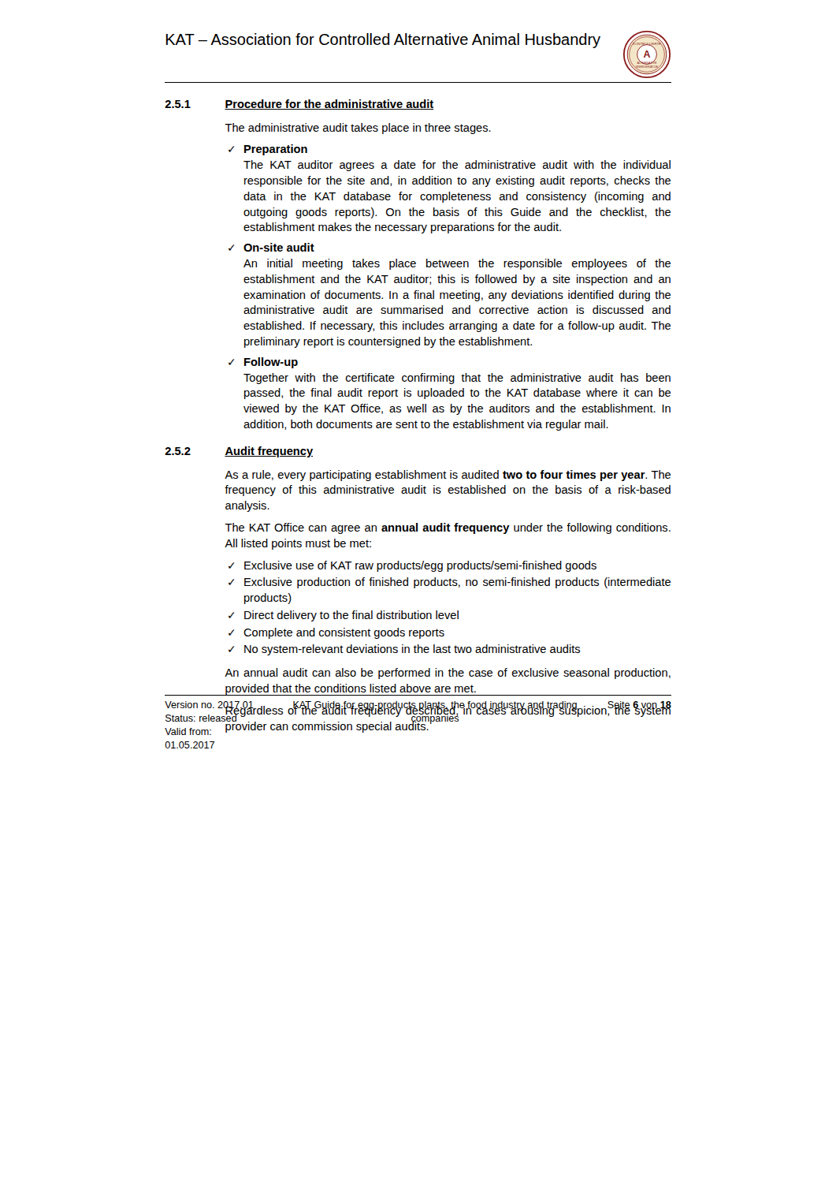KAT – Association for Controlled Alternative Animal Husbandry
KONTROLLIERTE WWW.WIKAT.DE A ALTERNATIVE
2.5.1
Procedure for the administrative audit
The administrative audit takes place in three stages.
Preparation The KAT auditor agrees a date for the administrative audit with the individual responsible for the site and, in addition to any existing audit reports, checks the data in the KAT database for completeness and consistency (incoming and outgoing goods reports). On the basis of this Guide and the checklist, the establishment makes the necessary preparations for the audit.
On-site audit An initial meeting takes place between the responsible employees of the establishment and the KAT auditor; this is followed by a site inspection and an examination of documents. In a final meeting, any deviations identified during the administrative audit are summarised and corrective action is discussed and established. If necessary, this includes arranging a date for a follow-up audit. The preliminary report is countersigned by the establishment.
Follow-up Together with the certificate confirming that the administrative audit has been passed, the final audit report is uploaded to the KAT database where it can be viewed by the KAT Office, as well as by the auditors and the establishment. In addition, both documents are sent to the establishment via regular mail.
2.5.2
Audit frequency
As a rule, every participating establishment is audited two to four times per year. The frequency of this administrative audit is established on the basis of a risk-based analysis.
The KAT Office can agree an annual audit frequency under the following conditions. All listed points must be met:
Exclusive use of KAT raw products/egg products/semi-finished goods
Exclusive production of finished products, no semi-finished products (intermediate products)
Direct delivery to the final distribution level
Complete and consistent goods reports
No system-relevant deviations in the last two administrative audits
An annual audit can also be performed in the case of exclusive seasonal production, provided that the conditions listed above are met.
Regardless of the audit frequency described, in cases arousing suspicion, the system provider can commission special audits.
Version no. 2017.01 Status: released Valid from: 01.05.2017
KAT Guide for egg-products plants, the food industry and trading companies
Seite 6 von 18